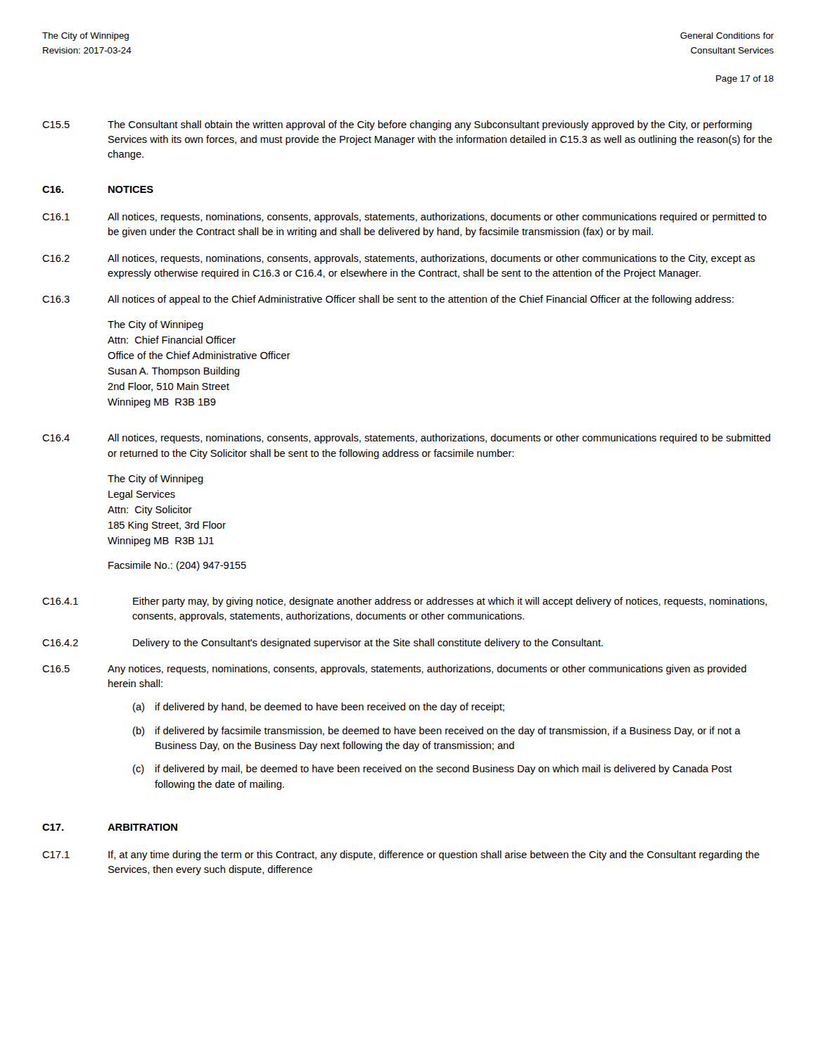The City of Winnipeg
Revision: 2017-03-24
General Conditions for
Consultant Services
Page 17 of 18
C15.5
The Consultant shall obtain the written approval of the City before changing any Subconsultant previously approved by the City, or performing Services with its own forces, and must provide the Project Manager with the information detailed in C15.3 as well as outlining the reason(s) for the change.
C16.
NOTICES
C16.1
All notices, requests, nominations, consents, approvals, statements, authorizations, documents or other communications required or permitted to be given under the Contract shall be in writing and shall be delivered by hand, by facsimile transmission (fax) or by mail.
C16.2
All notices, requests, nominations, consents, approvals, statements, authorizations, documents or other communications to the City, except as expressly otherwise required in C16.3 or C16.4, or elsewhere in the Contract, shall be sent to the attention of the Project Manager.
C16.3
All notices of appeal to the Chief Administrative Officer shall be sent to the attention of the Chief Financial Officer at the following address:
The City of Winnipeg
Attn: Chief Financial Officer
Office of the Chief Administrative Officer
Susan A. Thompson Building
2nd Floor, 510 Main Street
Winnipeg MB R3B 1B9
C16.4
All notices, requests, nominations, consents, approvals, statements, authorizations, documents or other communications required to be submitted or returned to the City Solicitor shall be sent to the following address or facsimile number:
The City of Winnipeg
Legal Services
Attn: City Solicitor
185 King Street, 3rd Floor
Winnipeg MB R3B 1J1
Facsimile No.: (204) 947-9155
C16.4.1
Either party may, by giving notice, designate another address or addresses at which it will accept delivery of notices, requests, nominations, consents, approvals, statements, authorizations, documents or other communications.
C16.4.2
Delivery to the Consultant's designated supervisor at the Site shall constitute delivery to the Consultant.
C16.5
Any notices, requests, nominations, consents, approvals, statements, authorizations, documents or other communications given as provided herein shall:
(a)
if delivered by hand, be deemed to have been received on the day of receipt;
(b)
if delivered by facsimile transmission, be deemed to have been received on the day of transmission, if a Business Day, or if not a Business Day, on the Business Day next following the day of transmission; and
(c)
if delivered by mail, be deemed to have been received on the second Business Day on which mail is delivered by Canada Post following the date of mailing.
C17.
ARBITRATION
C17.1
If, at any time during the term or this Contract, any dispute, difference or question shall arise between the City and the Consultant regarding the Services, then every such dispute, difference